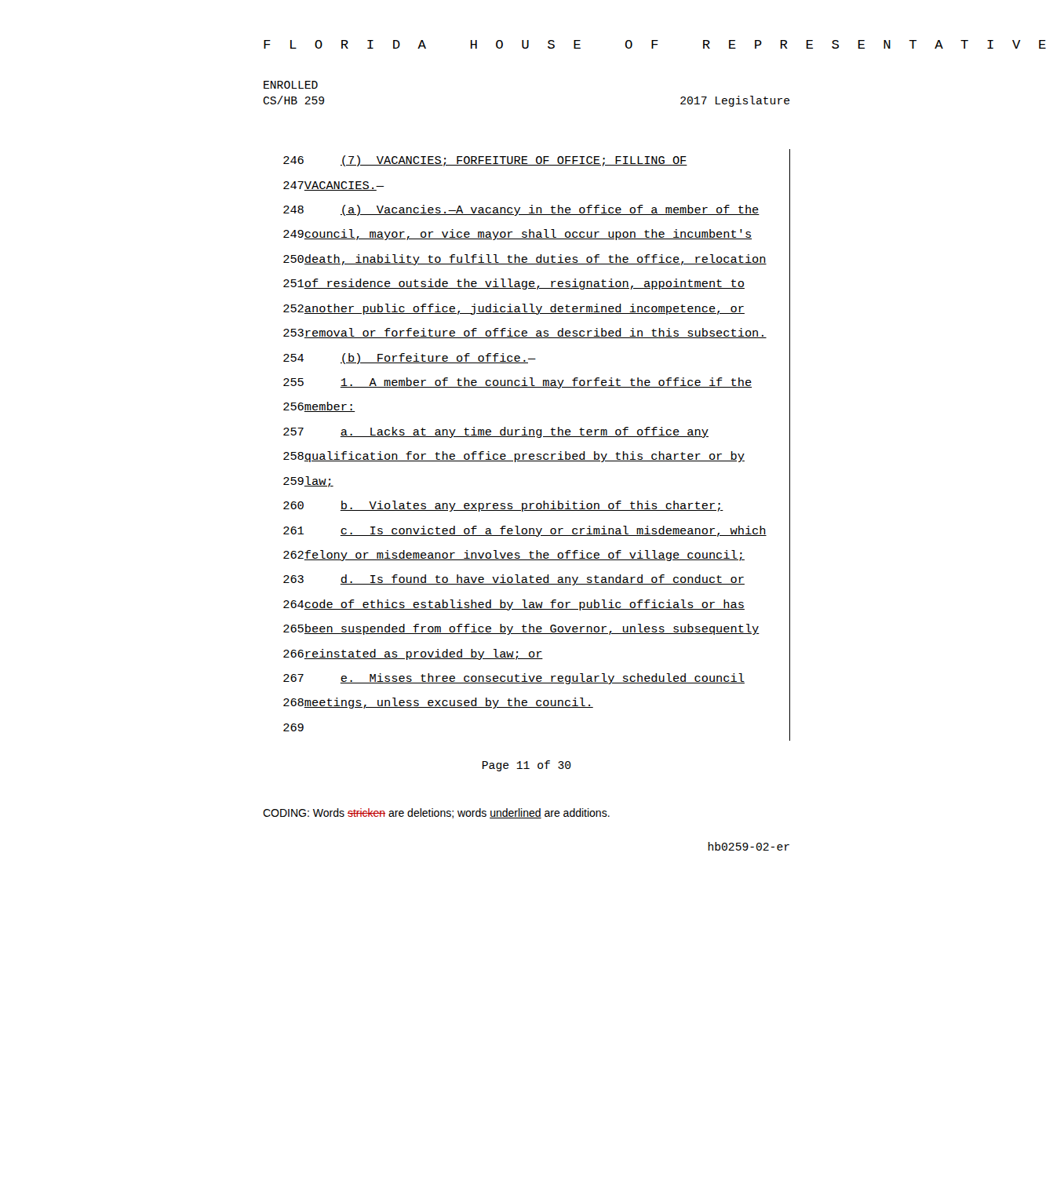F L O R I D A H O U S E O F R E P R E S E N T A T I V E S
ENROLLED
CS/HB 259 2017 Legislature
| 246 | (7) VACANCIES; FORFEITURE OF OFFICE; FILLING OF |
| 247 | VACANCIES. — |
| 248 | (a) Vacancies.—A vacancy in the office of a member of the |
| 249 | council, mayor, or vice mayor shall occur upon the incumbent's |
| 250 | death, inability to fulfill the duties of the office, relocation |
| 251 | of residence outside the village, resignation, appointment to |
| 252 | another public office, judicially determined incompetence, or |
| 253 | removal or forfeiture of office as described in this subsection. |
| 254 | (b) Forfeiture of office. — |
| 255 | 1. A member of the council may forfeit the office if the |
| 256 | member: |
| 257 | a. Lacks at any time during the term of office any |
| 258 | qualification for the office prescribed by this charter or by |
| 259 | law; |
| 260 | b. Violates any express prohibition of this charter; |
| 261 | c. Is convicted of a felony or criminal misdemeanor, which |
| 262 | felony or misdemeanor involves the office of village council; |
| 263 | d. Is found to have violated any standard of conduct or |
| 264 | code of ethics established by law for public officials or has |
| 265 | been suspended from office by the Governor, unless subsequently |
| 266 | reinstated as provided by law; or |
| 267 | e. Misses three consecutive regularly scheduled council |
| 268 | meetings, unless excused by the council. |
| 269 | |
Page 11 of 30
CODING: Words stricken are deletions; words underlined are additions.
hb0259-02-er